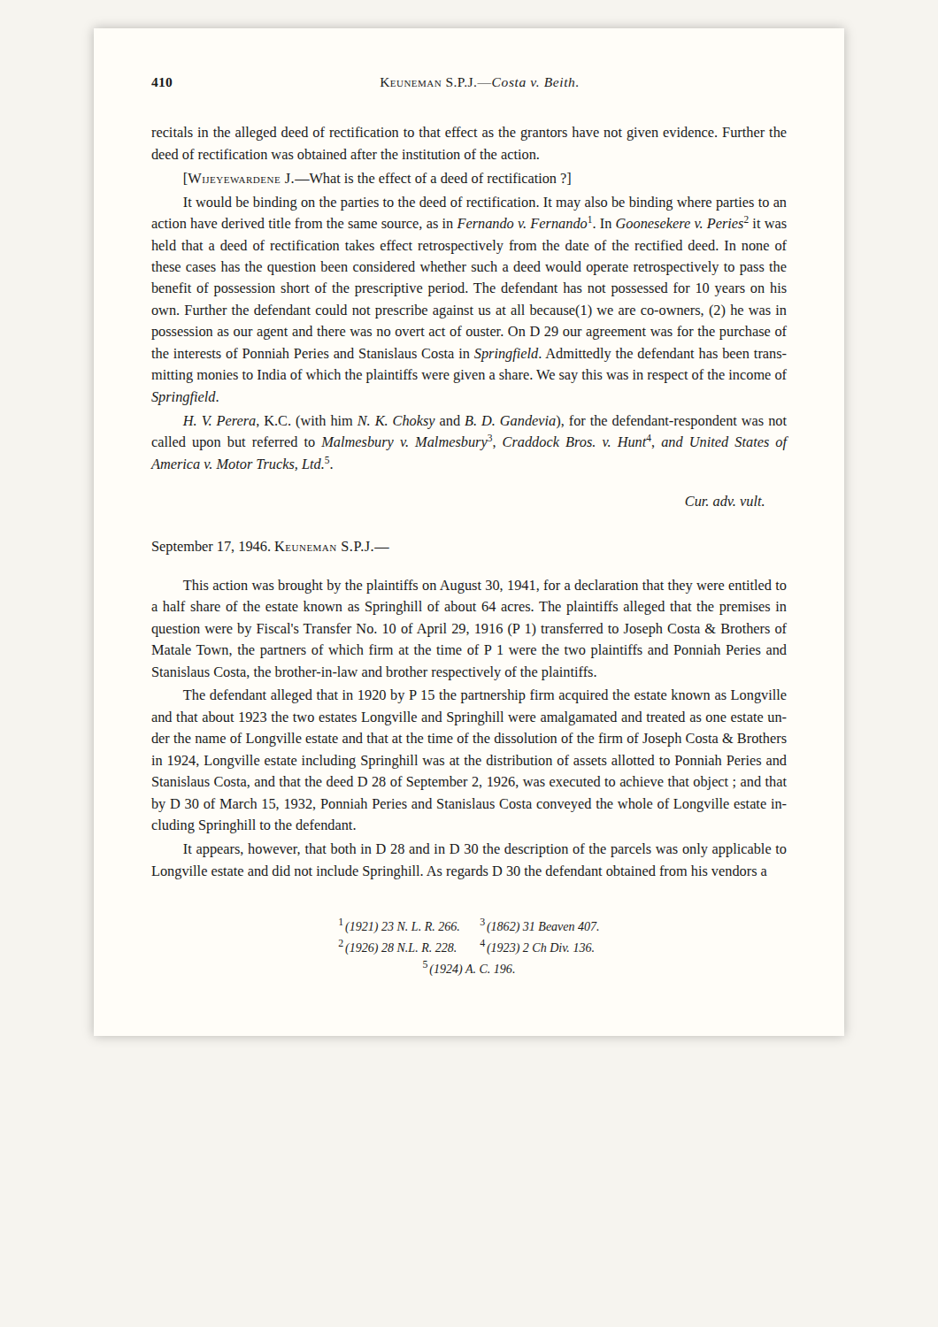410 Keuneman S.P.J.—Costa v. Beith.
recitals in the alleged deed of rectification to that effect as the grantors have not given evidence. Further the deed of rectification was obtained after the institution of the action.
[Wijeyewardene J.—What is the effect of a deed of rectification ?]
It would be binding on the parties to the deed of rectification. It may also be binding where parties to an action have derived title from the same source, as in Fernando v. Fernando1. In Goonesekere v. Peries2 it was held that a deed of rectification takes effect retrospectively from the date of the rectified deed. In none of these cases has the question been considered whether such a deed would operate retrospectively to pass the benefit of possession short of the prescriptive period. The defendant has not possessed for 10 years on his own. Further the defendant could not prescribe against us at all because(1) we are co-owners, (2) he was in possession as our agent and there was no overt act of ouster. On D 29 our agreement was for the purchase of the interests of Ponniah Peries and Stanislaus Costa in Springfield. Admittedly the defendant has been transmitting monies to India of which the plaintiffs were given a share. We say this was in respect of the income of Springfield.
H. V. Perera, K.C. (with him N. K. Choksy and B. D. Gandevia), for the defendant-respondent was not called upon but referred to Malmesbury v. Malmesbury3, Craddock Bros. v. Hunt4, and United States of America v. Motor Trucks, Ltd.5.
Cur. adv. vult.
September 17, 1946. Keuneman S.P.J.—
This action was brought by the plaintiffs on August 30, 1941, for a declaration that they were entitled to a half share of the estate known as Springhill of about 64 acres. The plaintiffs alleged that the premises in question were by Fiscal's Transfer No. 10 of April 29, 1916 (P 1) transferred to Joseph Costa & Brothers of Matale Town, the partners of which firm at the time of P 1 were the two plaintiffs and Ponniah Peries and Stanislaus Costa, the brother-in-law and brother respectively of the plaintiffs.
The defendant alleged that in 1920 by P 15 the partnership firm acquired the estate known as Longville and that about 1923 the two estates Longville and Springhill were amalgamated and treated as one estate under the name of Longville estate and that at the time of the dissolution of the firm of Joseph Costa & Brothers in 1924, Longville estate including Springhill was at the distribution of assets allotted to Ponniah Peries and Stanislaus Costa, and that the deed D 28 of September 2, 1926, was executed to achieve that object ; and that by D 30 of March 15, 1932, Ponniah Peries and Stanislaus Costa conveyed the whole of Longville estate including Springhill to the defendant.
It appears, however, that both in D 28 and in D 30 the description of the parcels was only applicable to Longville estate and did not include Springhill. As regards D 30 the defendant obtained from his vendors a
| 1 (1921) 23 N. L. R. 266. | 3 (1862) 31 Beaven 407. |
| 2 (1926) 28 N.L. R. 228. | 4 (1923) 2 Ch Div. 136. |
| 5 (1924) A. C. 196. |